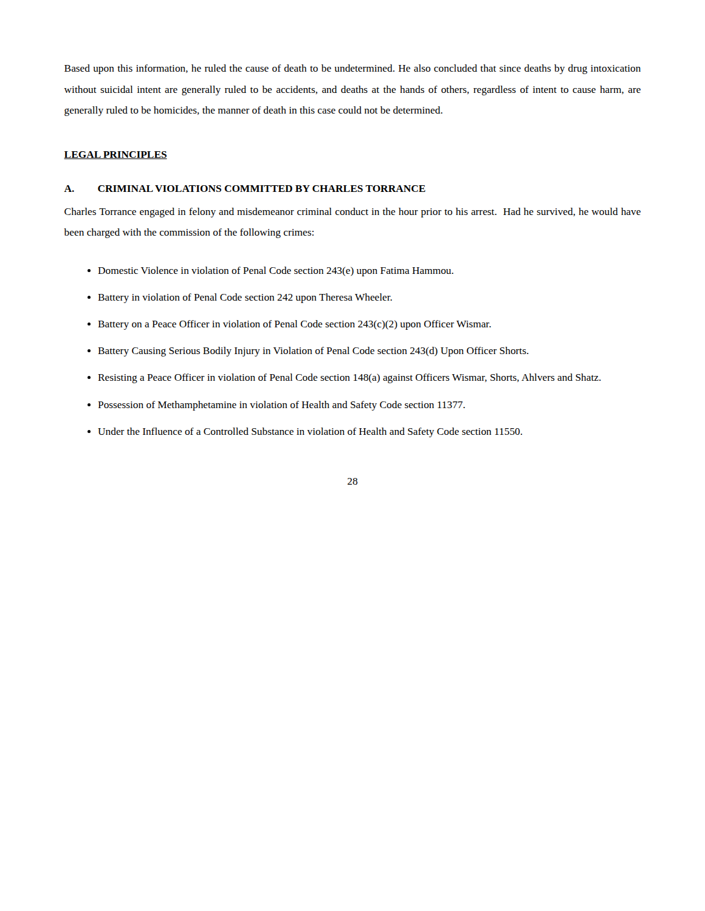Based upon this information, he ruled the cause of death to be undetermined. He also concluded that since deaths by drug intoxication without suicidal intent are generally ruled to be accidents, and deaths at the hands of others, regardless of intent to cause harm, are generally ruled to be homicides, the manner of death in this case could not be determined.
LEGAL PRINCIPLES
A.
CRIMINAL VIOLATIONS COMMITTED BY CHARLES TORRANCE
Charles Torrance engaged in felony and misdemeanor criminal conduct in the hour prior to his arrest. Had he survived, he would have been charged with the commission of the following crimes:
Domestic Violence in violation of Penal Code section 243(e) upon Fatima Hammou.
Battery in violation of Penal Code section 242 upon Theresa Wheeler.
Battery on a Peace Officer in violation of Penal Code section 243(c)(2) upon Officer Wismar.
Battery Causing Serious Bodily Injury in Violation of Penal Code section 243(d) Upon Officer Shorts.
Resisting a Peace Officer in violation of Penal Code section 148(a) against Officers Wismar, Shorts, Ahlvers and Shatz.
Possession of Methamphetamine in violation of Health and Safety Code section 11377.
Under the Influence of a Controlled Substance in violation of Health and Safety Code section 11550.
28